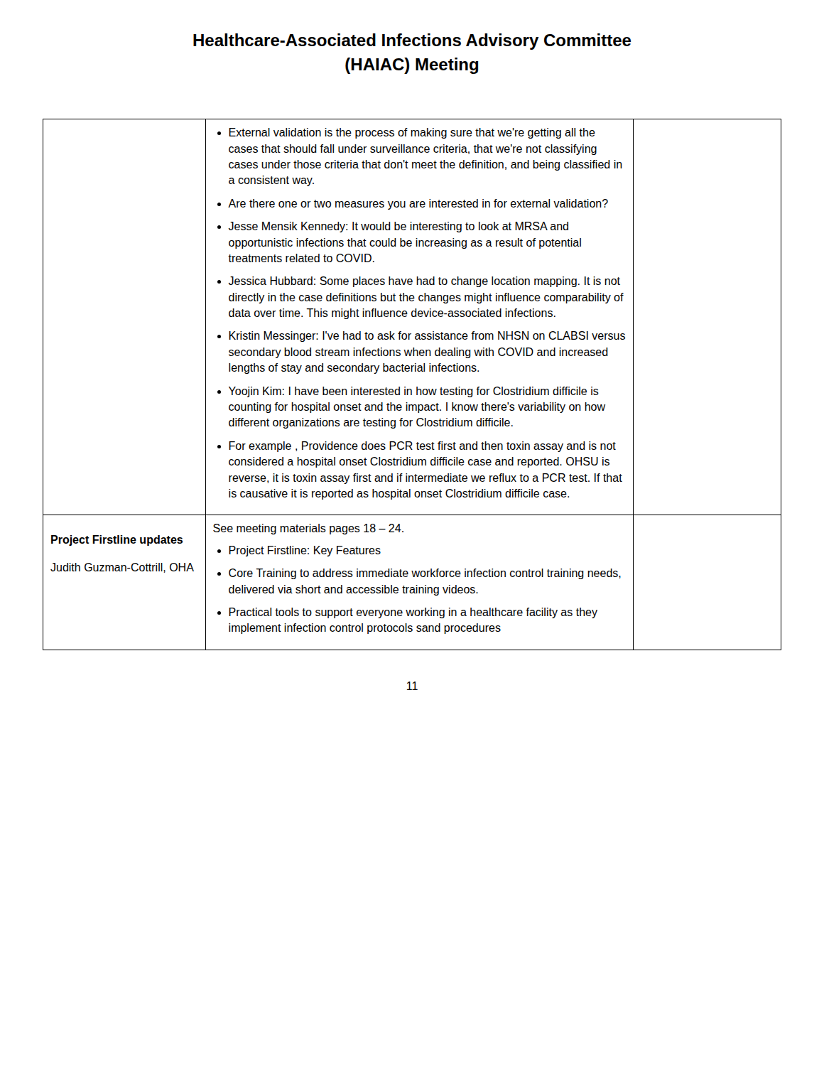Healthcare-Associated Infections Advisory Committee
(HAIAC) Meeting
| | External validation is the process of making sure that we're getting all the cases that should fall under surveillance criteria, that we're not classifying cases under those criteria that don't meet the definition, and being classified in a consistent way. Are there one or two measures you are interested in for external validation? Jesse Mensik Kennedy: It would be interesting to look at MRSA and opportunistic infections that could be increasing as a result of potential treatments related to COVID. Jessica Hubbard: Some places have had to change location mapping. It is not directly in the case definitions but the changes might influence comparability of data over time. This might influence device-associated infections. Kristin Messinger: I've had to ask for assistance from NHSN on CLABSI versus secondary blood stream infections when dealing with COVID and increased lengths of stay and secondary bacterial infections. Yoojin Kim: I have been interested in how testing for Clostridium difficile is counting for hospital onset and the impact. I know there's variability on how different organizations are testing for Clostridium difficile. For example , Providence does PCR test first and then toxin assay and is not considered a hospital onset Clostridium difficile case and reported. OHSU is reverse, it is toxin assay first and if intermediate we reflux to a PCR test. If that is causative it is reported as hospital onset Clostridium difficile case. | |
| Project Firstline updates Judith Guzman-Cottrill, OHA | See meeting materials pages 18 – 24. Project Firstline: Key Features Core Training to address immediate workforce infection control training needs, delivered via short and accessible training videos. Practical tools to support everyone working in a healthcare facility as they implement infection control protocols sand procedures | |
11